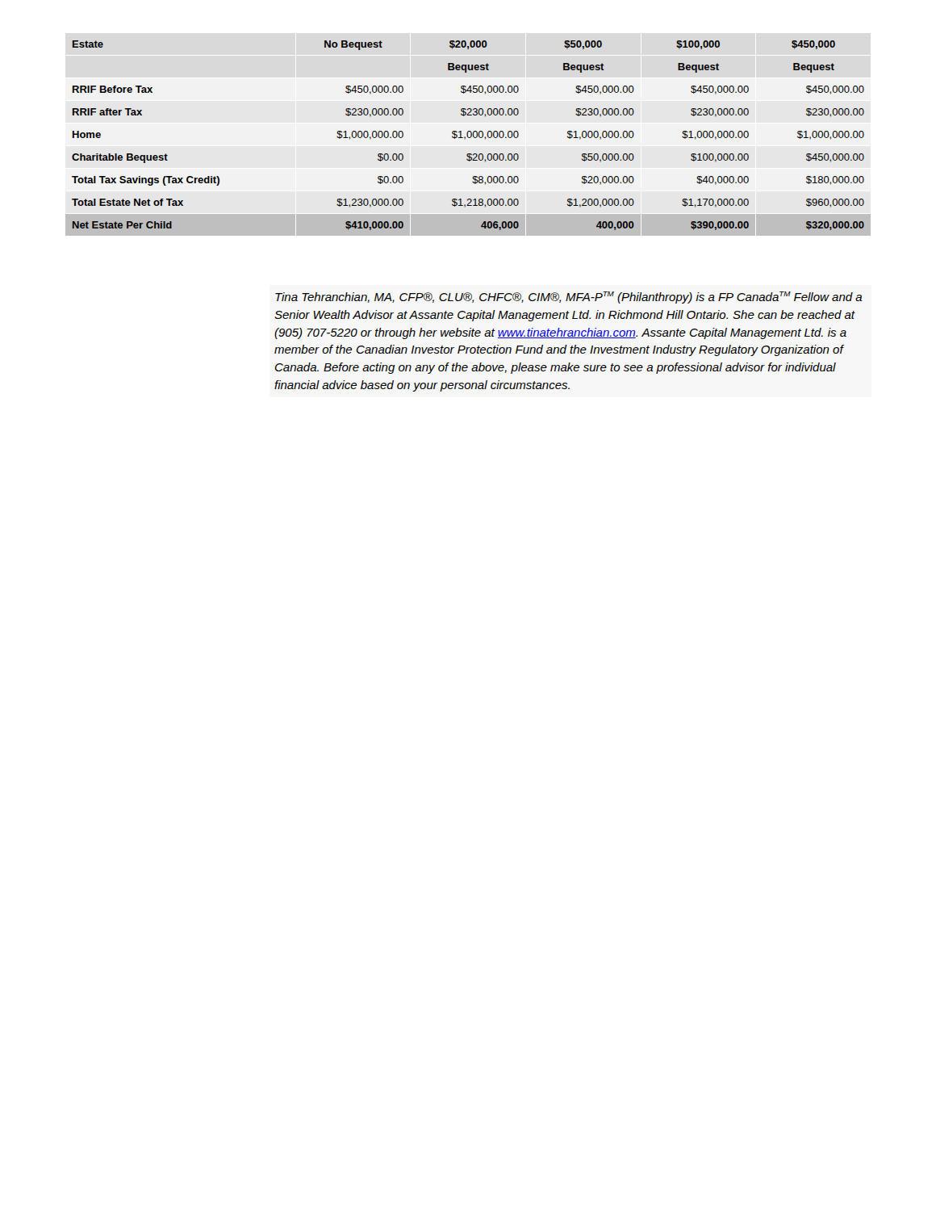| Estate | No Bequest | $20,000 | $50,000 | $100,000 | $450,000 |
| --- | --- | --- | --- | --- | --- |
| | | Bequest | Bequest | Bequest | Bequest |
| RRIF Before Tax | $450,000.00 | $450,000.00 | $450,000.00 | $450,000.00 | $450,000.00 |
| RRIF after Tax | $230,000.00 | $230,000.00 | $230,000.00 | $230,000.00 | $230,000.00 |
| Home | $1,000,000.00 | $1,000,000.00 | $1,000,000.00 | $1,000,000.00 | $1,000,000.00 |
| Charitable Bequest | $0.00 | $20,000.00 | $50,000.00 | $100,000.00 | $450,000.00 |
| Total Tax Savings (Tax Credit) | $0.00 | $8,000.00 | $20,000.00 | $40,000.00 | $180,000.00 |
| Total Estate Net of Tax | $1,230,000.00 | $1,218,000.00 | $1,200,000.00 | $1,170,000.00 | $960,000.00 |
| Net Estate Per Child | $410,000.00 | 406,000 | 400,000 | $390,000.00 | $320,000.00 |
Tina Tehranchian, MA, CFP®, CLU®, CHFC®, CIM®, MFA-PTM (Philanthropy) is a FP CanadaTM Fellow and a Senior Wealth Advisor at Assante Capital Management Ltd. in Richmond Hill Ontario. She can be reached at (905) 707-5220 or through her website at www.tinatehranchian.com. Assante Capital Management Ltd. is a member of the Canadian Investor Protection Fund and the Investment Industry Regulatory Organization of Canada. Before acting on any of the above, please make sure to see a professional advisor for individual financial advice based on your personal circumstances.